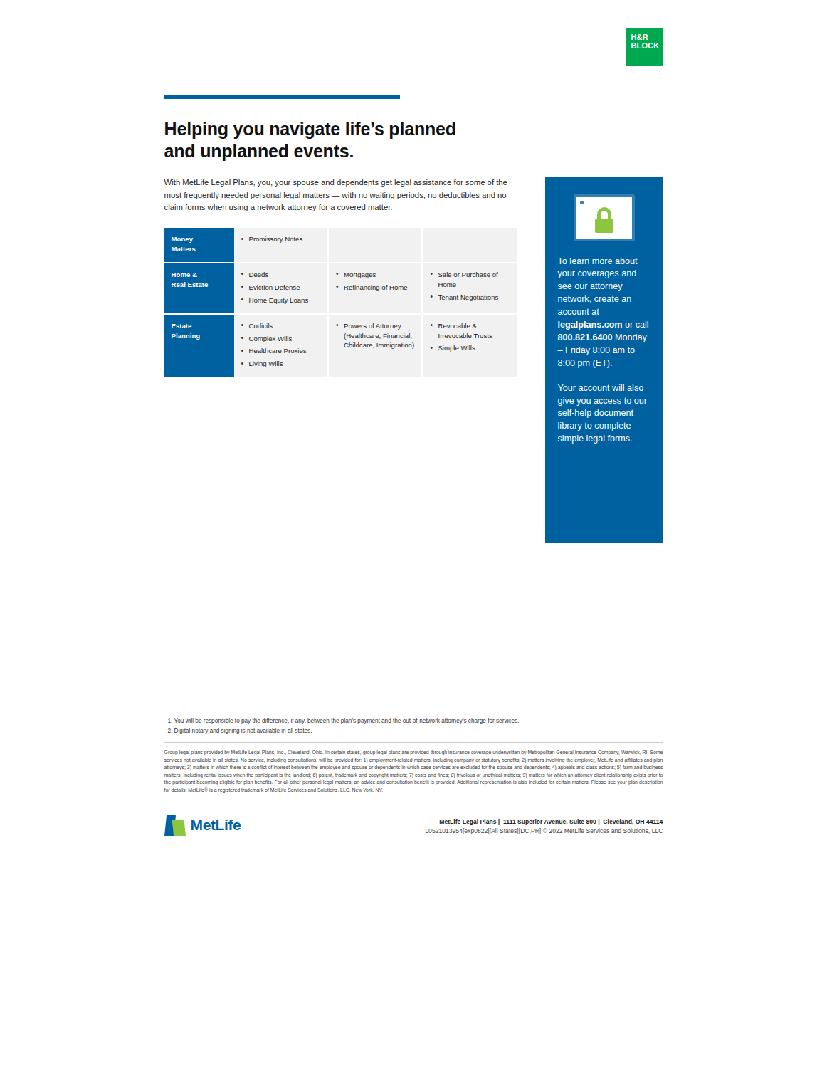H&R BLOCK
Helping you navigate life’s planned
and unplanned events.
With MetLife Legal Plans, you, your spouse and dependents get legal assistance for some of the most frequently needed personal legal matters — with no waiting periods, no deductibles and no claim forms when using a network attorney for a covered matter.
| Money Matters | Promissory Notes | | |
| Home & Real Estate | Deeds Eviction Defense Home Equity Loans | Mortgages Refinancing of Home | Sale or Purchase of Home Tenant Negotiations |
| Estate Planning | Codicils Complex Wills Healthcare Proxies Living Wills | Powers of Attorney (Healthcare, Financial, Childcare, Immigration) | Revocable & Irrevocable Trusts Simple Wills |
To learn more about your coverages and see our attorney network, create an account at legalplans.com or call 800.821.6400 Monday – Friday 8:00 am to 8:00 pm (ET).
Your account will also give you access to our self-help document library to complete simple legal forms.
You will be responsible to pay the difference, if any, between the plan’s payment and the out-of-network attorney’s charge for services.
Digital notary and signing is not available in all states.
Group legal plans provided by MetLife Legal Plans, Inc., Cleveland, Ohio. In certain states, group legal plans are provided through insurance coverage underwritten by Metropolitan General Insurance Company, Warwick, RI. Some services not available in all states. No service, including consultations, will be provided for: 1) employment-related matters, including company or statutory benefits; 2) matters involving the employer, MetLife and affiliates and plan attorneys; 3) matters in which there is a conflict of interest between the employee and spouse or dependents in which case services are excluded for the spouse and dependents; 4) appeals and class actions; 5) farm and business matters, including rental issues when the participant is the landlord; 6) patent, trademark and copyright matters; 7) costs and fines; 8) frivolous or unethical matters; 9) matters for which an attorney client relationship exists prior to the participant becoming eligible for plan benefits. For all other personal legal matters, an advice and consultation benefit is provided. Additional representation is also included for certain matters. Please see your plan description for details. MetLife® is a registered trademark of MetLife Services and Solutions, LLC, New York, NY.
MetLife
MetLife Legal Plans | 1111 Superior Avenue, Suite 800 | Cleveland, OH 44114
L0521013954[exp0822][All States][DC,PR] © 2022 MetLife Services and Solutions, LLC